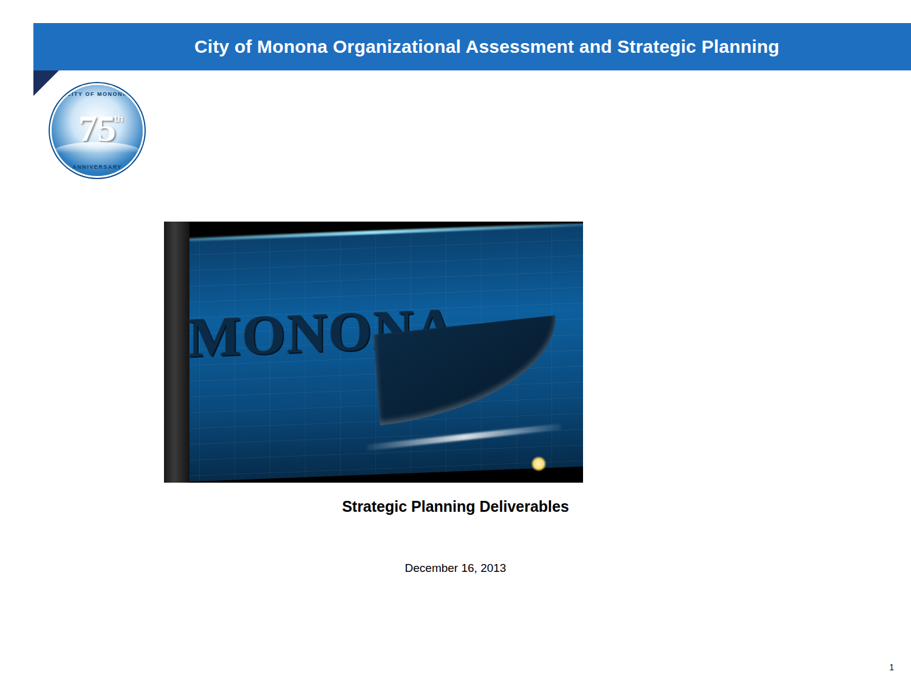City of Monona Organizational Assessment and Strategic Planning
CITY OF MONONA
75
th
ANNIVERSARY
MONONA
Strategic Planning Deliverables
December 16, 2013
1